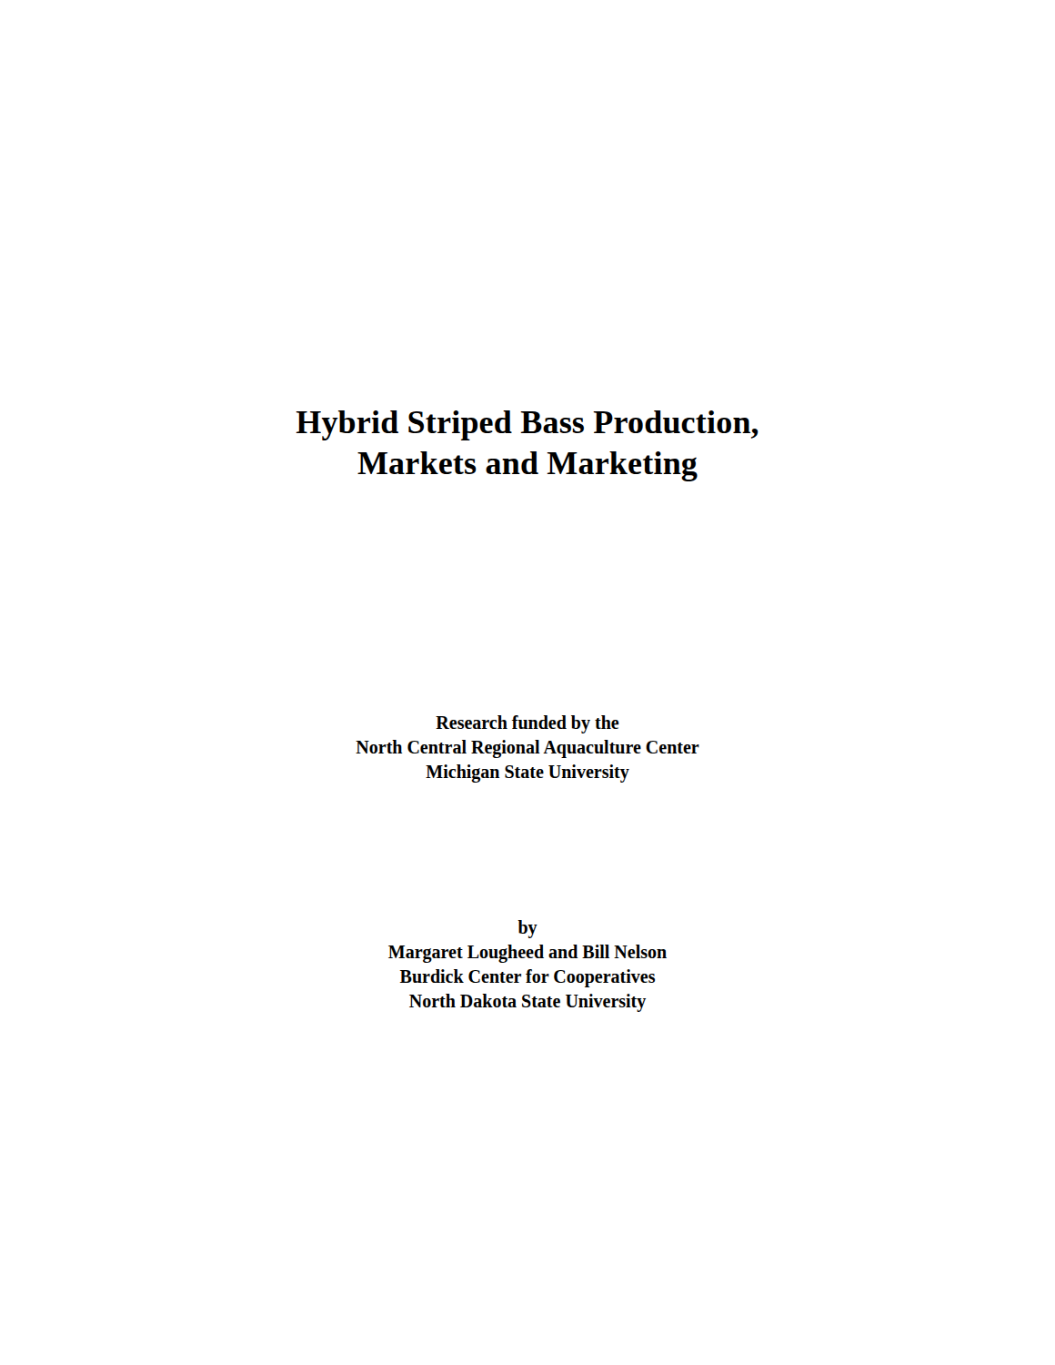Hybrid Striped Bass Production,
Markets and Marketing
Research funded by the
North Central Regional Aquaculture Center
Michigan State University
by
Margaret Lougheed and Bill Nelson
Burdick Center for Cooperatives
North Dakota State University